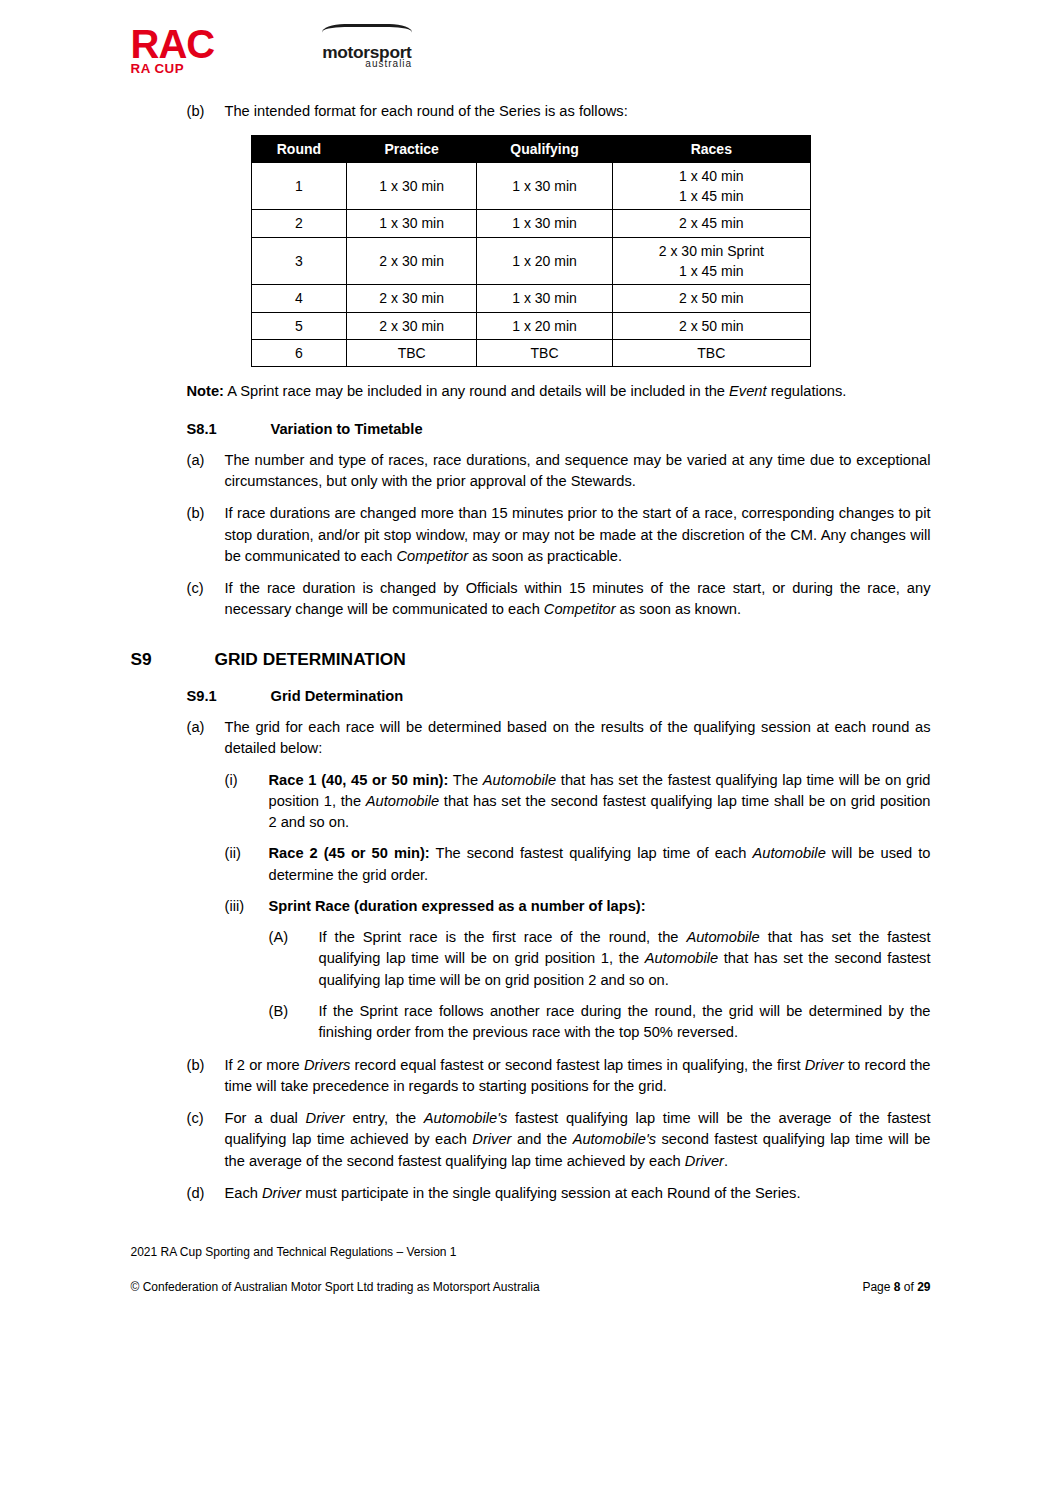RAC RA CUP
motorsport australia
(b) The intended format for each round of the Series is as follows:
| Round | Practice | Qualifying | Races |
| --- | --- | --- | --- |
| 1 | 1 x 30 min | 1 x 30 min | 1 x 40 min 1 x 45 min |
| 2 | 1 x 30 min | 1 x 30 min | 2 x 45 min |
| 3 | 2 x 30 min | 1 x 20 min | 2 x 30 min Sprint 1 x 45 min |
| 4 | 2 x 30 min | 1 x 30 min | 2 x 50 min |
| 5 | 2 x 30 min | 1 x 20 min | 2 x 50 min |
| 6 | TBC | TBC | TBC |
Note: A Sprint race may be included in any round and details will be included in the Event regulations.
S8.1 Variation to Timetable
(a) The number and type of races, race durations, and sequence may be varied at any time due to exceptional circumstances, but only with the prior approval of the Stewards.
(b) If race durations are changed more than 15 minutes prior to the start of a race, corresponding changes to pit stop duration, and/or pit stop window, may or may not be made at the discretion of the CM. Any changes will be communicated to each Competitor as soon as practicable.
(c) If the race duration is changed by Officials within 15 minutes of the race start, or during the race, any necessary change will be communicated to each Competitor as soon as known.
S9 GRID DETERMINATION
S9.1 Grid Determination
(a) The grid for each race will be determined based on the results of the qualifying session at each round as detailed below:
(i) Race 1 (40, 45 or 50 min): The Automobile that has set the fastest qualifying lap time will be on grid position 1, the Automobile that has set the second fastest qualifying lap time shall be on grid position 2 and so on.
(ii) Race 2 (45 or 50 min): The second fastest qualifying lap time of each Automobile will be used to determine the grid order.
(iii) Sprint Race (duration expressed as a number of laps):
(A) If the Sprint race is the first race of the round, the Automobile that has set the fastest qualifying lap time will be on grid position 1, the Automobile that has set the second fastest qualifying lap time will be on grid position 2 and so on.
(B) If the Sprint race follows another race during the round, the grid will be determined by the finishing order from the previous race with the top 50% reversed.
(b) If 2 or more Drivers record equal fastest or second fastest lap times in qualifying, the first Driver to record the time will take precedence in regards to starting positions for the grid.
(c) For a dual Driver entry, the Automobile's fastest qualifying lap time will be the average of the fastest qualifying lap time achieved by each Driver and the Automobile's second fastest qualifying lap time will be the average of the second fastest qualifying lap time achieved by each Driver.
(d) Each Driver must participate in the single qualifying session at each Round of the Series.
2021 RA Cup Sporting and Technical Regulations – Version 1
© Confederation of Australian Motor Sport Ltd trading as Motorsport Australia Page 8 of 29